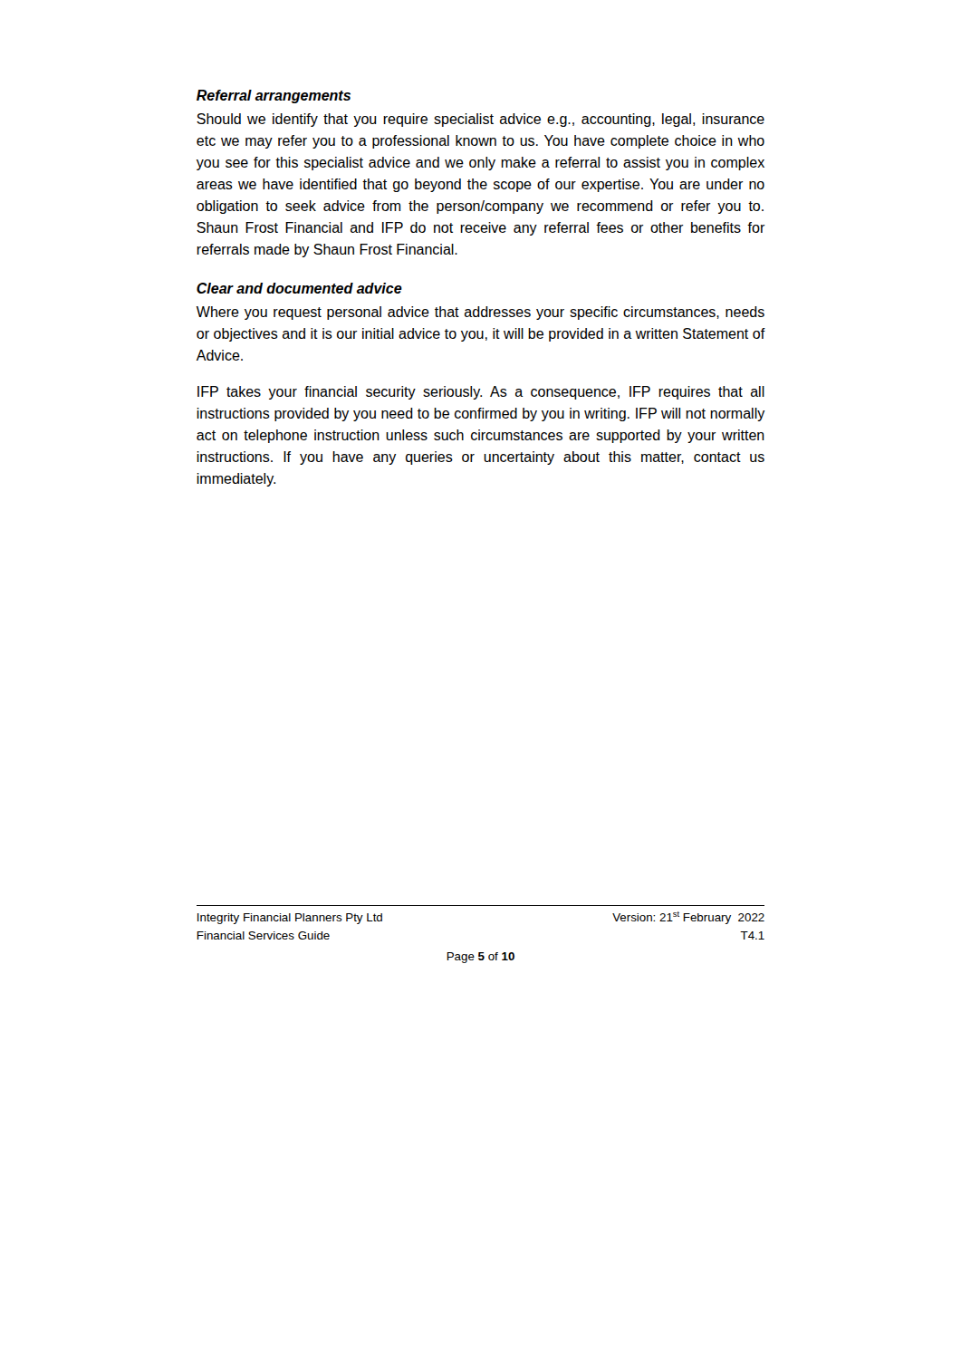Referral arrangements
Should we identify that you require specialist advice e.g., accounting, legal, insurance etc we may refer you to a professional known to us. You have complete choice in who you see for this specialist advice and we only make a referral to assist you in complex areas we have identified that go beyond the scope of our expertise. You are under no obligation to seek advice from the person/company we recommend or refer you to. Shaun Frost Financial and IFP do not receive any referral fees or other benefits for referrals made by Shaun Frost Financial.
Clear and documented advice
Where you request personal advice that addresses your specific circumstances, needs or objectives and it is our initial advice to you, it will be provided in a written Statement of Advice.
IFP takes your financial security seriously. As a consequence, IFP requires that all instructions provided by you need to be confirmed by you in writing. IFP will not normally act on telephone instruction unless such circumstances are supported by your written instructions. If you have any queries or uncertainty about this matter, contact us immediately.
Integrity Financial Planners Pty Ltd
Financial Services Guide
Version: 21st February 2022
T4.1
Page 5 of 10